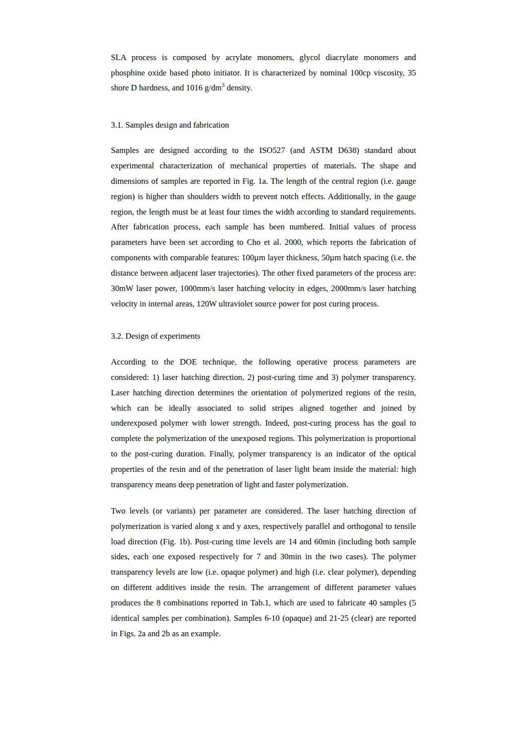SLA process is composed by acrylate monomers, glycol diacrylate monomers and phosphine oxide based photo initiator. It is characterized by nominal 100cp viscosity, 35 shore D hardness, and 1016 g/dm3 density.
3.1. Samples design and fabrication
Samples are designed according to the ISO527 (and ASTM D638) standard about experimental characterization of mechanical properties of materials. The shape and dimensions of samples are reported in Fig. 1a. The length of the central region (i.e. gauge region) is higher than shoulders width to prevent notch effects. Additionally, in the gauge region, the length must be at least four times the width according to standard requirements. After fabrication process, each sample has been numbered. Initial values of process parameters have been set according to Cho et al. 2000, which reports the fabrication of components with comparable features: 100µm layer thickness, 50µm hatch spacing (i.e. the distance between adjacent laser trajectories). The other fixed parameters of the process are: 30mW laser power, 1000mm/s laser hatching velocity in edges, 2000mm/s laser hatching velocity in internal areas, 120W ultraviolet source power for post curing process.
3.2. Design of experiments
According to the DOE technique, the following operative process parameters are considered: 1) laser hatching direction, 2) post-curing time and 3) polymer transparency. Laser hatching direction determines the orientation of polymerized regions of the resin, which can be ideally associated to solid stripes aligned together and joined by underexposed polymer with lower strength. Indeed, post-curing process has the goal to complete the polymerization of the unexposed regions. This polymerization is proportional to the post-curing duration. Finally, polymer transparency is an indicator of the optical properties of the resin and of the penetration of laser light beam inside the material: high transparency means deep penetration of light and faster polymerization.
Two levels (or variants) per parameter are considered. The laser hatching direction of polymerization is varied along x and y axes, respectively parallel and orthogonal to tensile load direction (Fig. 1b). Post-curing time levels are 14 and 60min (including both sample sides, each one exposed respectively for 7 and 30min in the two cases). The polymer transparency levels are low (i.e. opaque polymer) and high (i.e. clear polymer), depending on different additives inside the resin. The arrangement of different parameter values produces the 8 combinations reported in Tab.1, which are used to fabricate 40 samples (5 identical samples per combination). Samples 6-10 (opaque) and 21-25 (clear) are reported in Figs. 2a and 2b as an example.